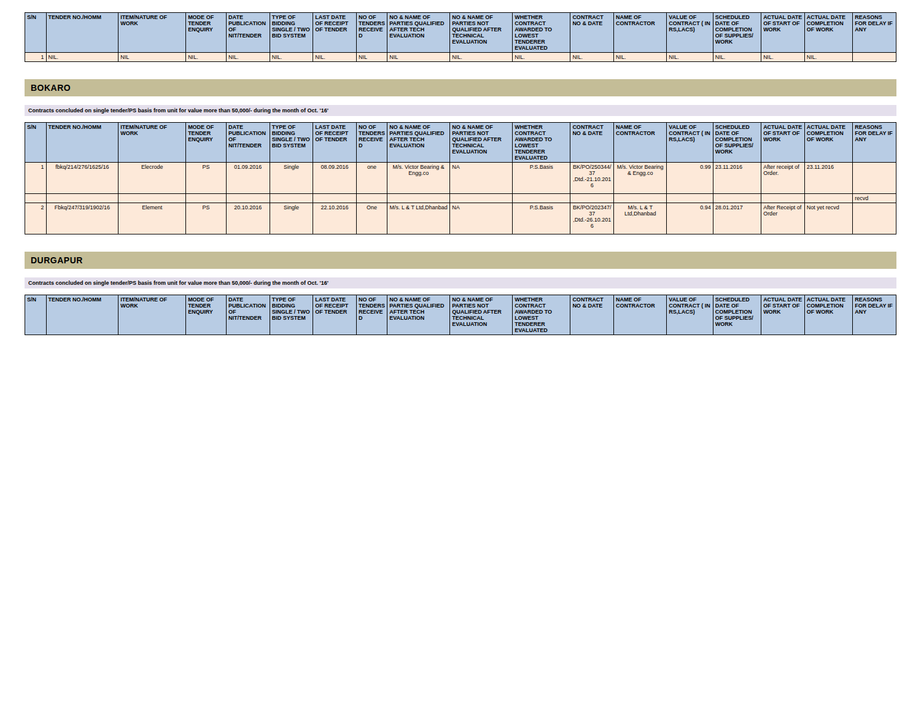| S/N | Tender No./HOMM | Item/Nature of Work | Mode of Tender Enquiry | Date Publication of NIT/Tender | Type of Bidding Single / Two Bid System | Last Date of Receipt of Tender | No of Tenders Received | No & Name of Parties Qualified After Tech Evaluation | No & Name of Parties Not Qualified After Technical Evaluation | Whether Contract Awarded to Lowest Tenderer Evaluated | Contract No & Date | Name of Contractor | Value of Contract ( in Rs,lacs) | Scheduled Date of Completion of Supplies/ Work | Actual Date of Start of Work | Actual Date Completion of Work | Reasons for Delay if Any |
| --- | --- | --- | --- | --- | --- | --- | --- | --- | --- | --- | --- | --- | --- | --- | --- | --- | --- |
| 1 | NIL. | NIL | NIL. | NIL. | NIL. | NIL. | NIL | NIL | NIL. | NIL. | NIL. | NIL. | NIL. | NIL. | NIL. | NIL. | |
BOKARO
Contracts concluded on single tender/PS basis from unit for value more than 50,000/- during the month of Oct. '16'
| S/N | Tender No./HOMM | Item/Nature of Work | Mode of Tender Enquiry | Date Publication of NIT/Tender | Type of Bidding Single / Two Bid System | Last Date of Receipt of Tender | No of Tenders Received | No & Name of Parties Qualified After Tech Evaluation | No & Name of Parties Not Qualified After Technical Evaluation | Whether Contract Awarded to Lowest Tenderer Evaluated | Contract No & Date | Name of Contractor | Value of Contract ( in Rs,lacs) | Scheduled Date of Completion of Supplies/ Work | Actual Date of Start of Work | Actual Date Completion of Work | Reasons for Delay if Any |
| --- | --- | --- | --- | --- | --- | --- | --- | --- | --- | --- | --- | --- | --- | --- | --- | --- | --- |
| 1 | fbkq/214/276/1625/16 | Elecrode | PS | 01.09.2016 | Single | 08.09.2016 | one | M/s. Victor Bearing & Engg.co | NA | P.S.Basis | BK/PO/250344/37 ,Dtd.-21.10.2016 | M/s. Victor Bearing & Engg.co | 0.99 | 23.11.2016 | After receipt of Order. | 23.11.2016 | |
| | | | | | | | | | | | | | | | | | recvd |
| 2 | Fbkq/247/319/1902/16 | Element | PS | 20.10.2016 | Single | 22.10.2016 | One | M/s. L & T Ltd,Dhanbad | NA | P.S.Basis | BK/PO/202347/37 ,Dtd.-26.10.2016 | M/s. L & T Ltd,Dhanbad | 0.94 | 28.01.2017 | After Receipt of Order | Not yet recvd | |
DURGAPUR
Contracts concluded on single tender/PS basis from unit for value more than 50,000/- during the month of Oct. '16'
| S/N | Tender No./HOMM | Item/Nature of Work | Mode of Tender Enquiry | Date Publication of NIT/Tender | Type of Bidding Single / Two Bid System | Last Date of Receipt of Tender | No of Tenders Received | No & Name of Parties Qualified After Tech Evaluation | No & Name of Parties Not Qualified After Technical Evaluation | Whether Contract Awarded to Lowest Tenderer Evaluated | Contract No & Date | Name of Contractor | Value of Contract ( in Rs,lacs) | Scheduled Date of Completion of Supplies/ Work | Actual Date of Start of Work | Actual Date Completion of Work | Reasons for Delay if Any |
| --- | --- | --- | --- | --- | --- | --- | --- | --- | --- | --- | --- | --- | --- | --- | --- | --- | --- |